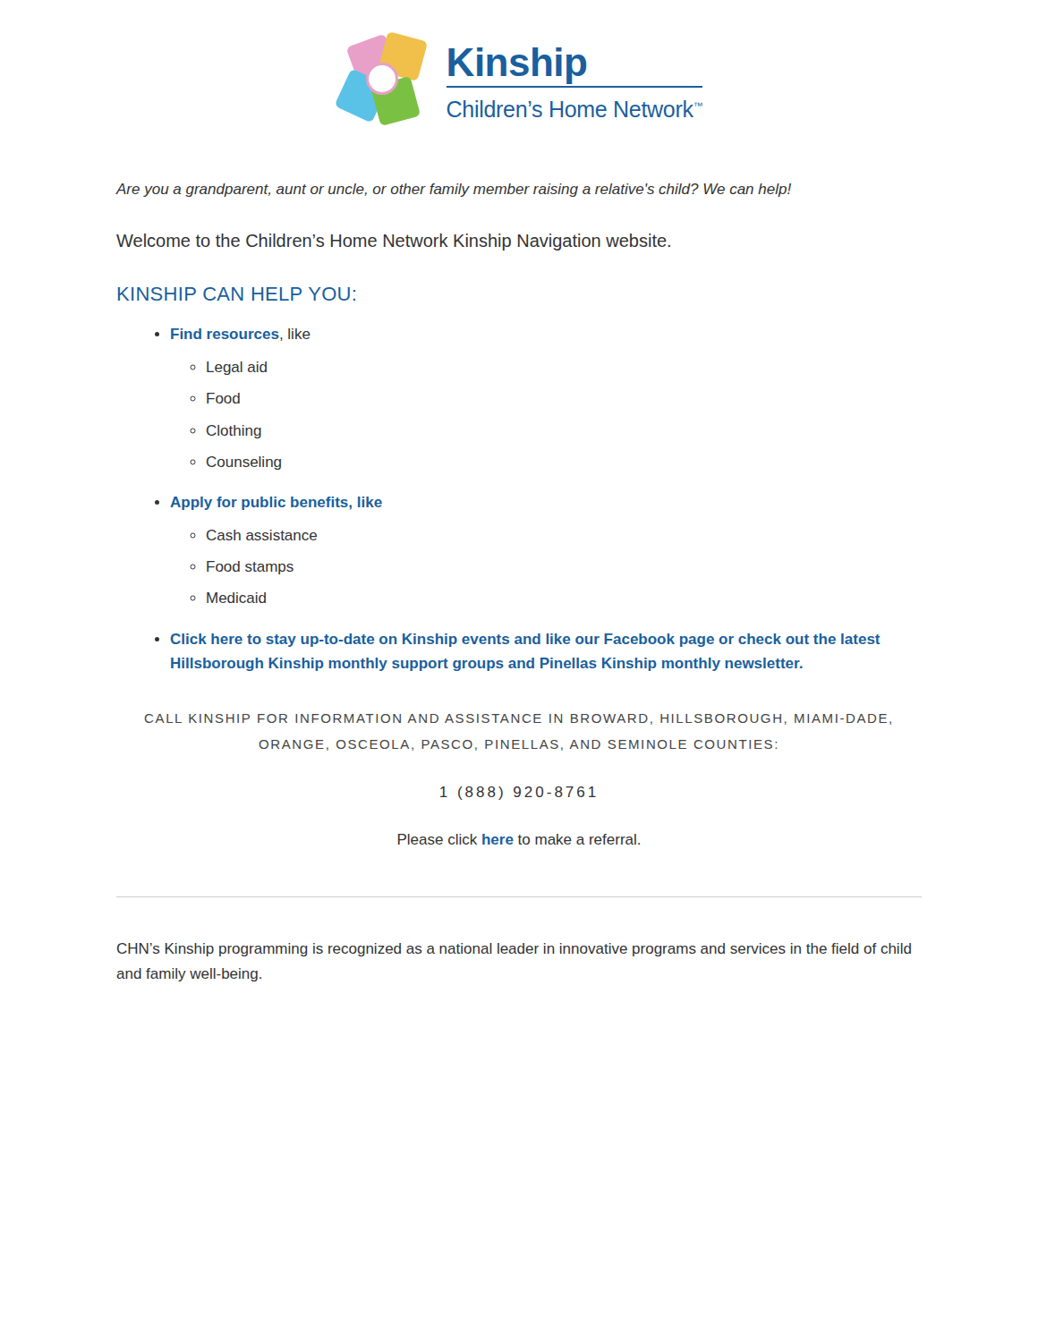Kinship
Children’s Home Network™
Are you a grandparent, aunt or uncle, or other family member raising a relative's child? We can help!
Welcome to the Children’s Home Network Kinship Navigation website.
KINSHIP CAN HELP YOU:
Find resources, like
Legal aid
Food
Clothing
Counseling
Apply for public benefits, like
Cash assistance
Food stamps
Medicaid
Click here to stay up-to-date on Kinship events and like our Facebook page or check out the latest Hillsborough Kinship monthly support groups and Pinellas Kinship monthly newsletter.
CALL KINSHIP FOR INFORMATION AND ASSISTANCE IN BROWARD, HILLSBOROUGH, MIAMI-DADE, ORANGE, OSCEOLA, PASCO, PINELLAS, AND SEMINOLE COUNTIES:
1 (888) 920-8761
Please click here to make a referral.
CHN’s Kinship programming is recognized as a national leader in innovative programs and services in the field of child and family well-being.